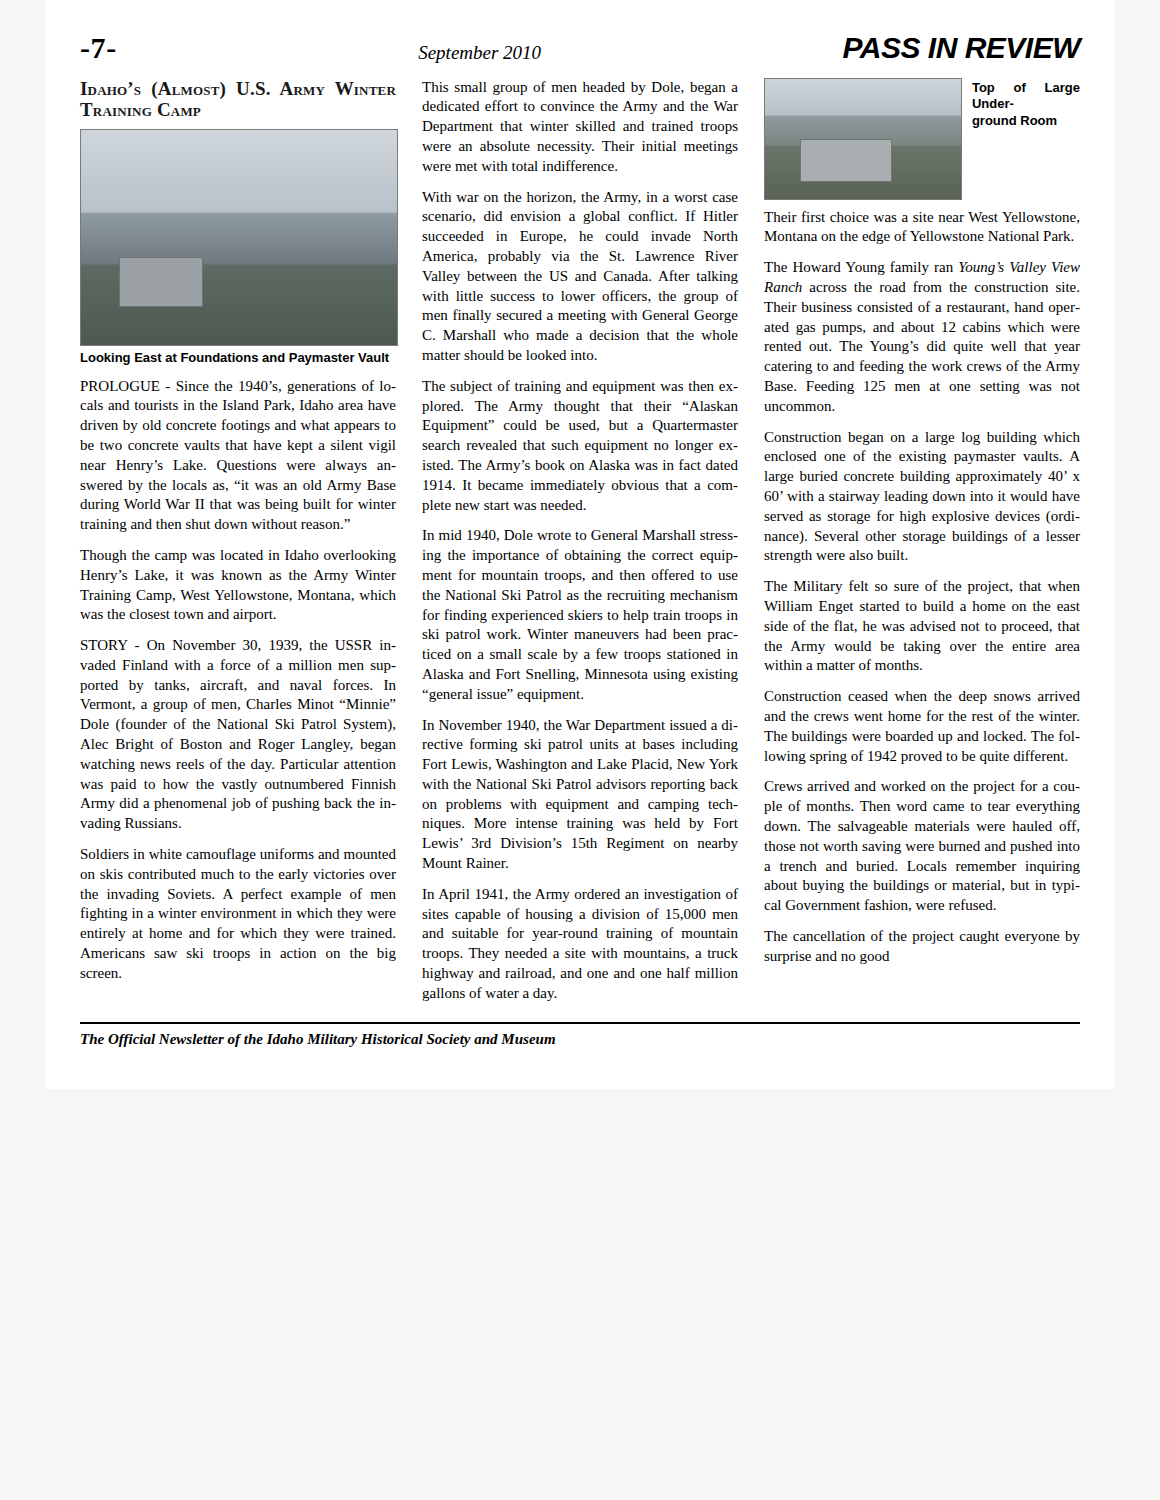-7-
September 2010
PASS IN REVIEW
Idaho’s (Almost) U.S. Army Winter Training Camp
Looking East at Foundations and Paymaster Vault
PROLOGUE - Since the 1940’s, generations of locals and tourists in the Island Park, Idaho area have driven by old concrete footings and what appears to be two concrete vaults that have kept a silent vigil near Henry’s Lake. Questions were always answered by the locals as, “it was an old Army Base during World War II that was being built for winter training and then shut down without reason.”
Though the camp was located in Idaho overlooking Henry’s Lake, it was known as the Army Winter Training Camp, West Yellowstone, Montana, which was the closest town and airport.
STORY - On November 30, 1939, the USSR invaded Finland with a force of a million men supported by tanks, aircraft, and naval forces. In Vermont, a group of men, Charles Minot “Minnie” Dole (founder of the National Ski Patrol System), Alec Bright of Boston and Roger Langley, began watching news reels of the day. Particular attention was paid to how the vastly outnumbered Finnish Army did a phenomenal job of pushing back the invading Russians.
Soldiers in white camouflage uniforms and mounted on skis contributed much to the early victories over the invading Soviets. A perfect example of men fighting in a winter environment in which they were entirely at home and for which they were trained. Americans saw ski troops in action on the big screen.
This small group of men headed by Dole, began a dedicated effort to convince the Army and the War Department that winter skilled and trained troops were an absolute necessity. Their initial meetings were met with total indifference.
With war on the horizon, the Army, in a worst case scenario, did envision a global conflict. If Hitler succeeded in Europe, he could invade North America, probably via the St. Lawrence River Valley between the US and Canada. After talking with little success to lower officers, the group of men finally secured a meeting with General George C. Marshall who made a decision that the whole matter should be looked into.
The subject of training and equipment was then explored. The Army thought that their “Alaskan Equipment” could be used, but a Quartermaster search revealed that such equipment no longer existed. The Army’s book on Alaska was in fact dated 1914. It became immediately obvious that a complete new start was needed.
In mid 1940, Dole wrote to General Marshall stressing the importance of obtaining the correct equipment for mountain troops, and then offered to use the National Ski Patrol as the recruiting mechanism for finding experienced skiers to help train troops in ski patrol work. Winter maneuvers had been practiced on a small scale by a few troops stationed in Alaska and Fort Snelling, Minnesota using existing “general issue” equipment.
In November 1940, the War Department issued a directive forming ski patrol units at bases including Fort Lewis, Washington and Lake Placid, New York with the National Ski Patrol advisors reporting back on problems with equipment and camping techniques. More intense training was held by Fort Lewis’ 3rd Division’s 15th Regiment on nearby Mount Rainer.
In April 1941, the Army ordered an investigation of sites capable of housing a division of 15,000 men and suitable for year-round training of mountain troops. They needed a site with mountains, a truck highway and railroad, and one and one half million gallons of water a day.
Top of Large Under-
ground Room
Their first choice was a site near West Yellowstone, Montana on the edge of Yellowstone National Park.
The Howard Young family ran Young’s Valley View Ranch across the road from the construction site. Their business consisted of a restaurant, hand operated gas pumps, and about 12 cabins which were rented out. The Young’s did quite well that year catering to and feeding the work crews of the Army Base. Feeding 125 men at one setting was not uncommon.
Construction began on a large log building which enclosed one of the existing paymaster vaults. A large buried concrete building approximately 40’ x 60’ with a stairway leading down into it would have served as storage for high explosive devices (ordinance). Several other storage buildings of a lesser strength were also built.
The Military felt so sure of the project, that when William Enget started to build a home on the east side of the flat, he was advised not to proceed, that the Army would be taking over the entire area within a matter of months.
Construction ceased when the deep snows arrived and the crews went home for the rest of the winter. The buildings were boarded up and locked. The following spring of 1942 proved to be quite different.
Crews arrived and worked on the project for a couple of months. Then word came to tear everything down. The salvageable materials were hauled off, those not worth saving were burned and pushed into a trench and buried. Locals remember inquiring about buying the buildings or material, but in typical Government fashion, were refused.
The cancellation of the project caught everyone by surprise and no good
The Official Newsletter of the Idaho Military Historical Society and Museum